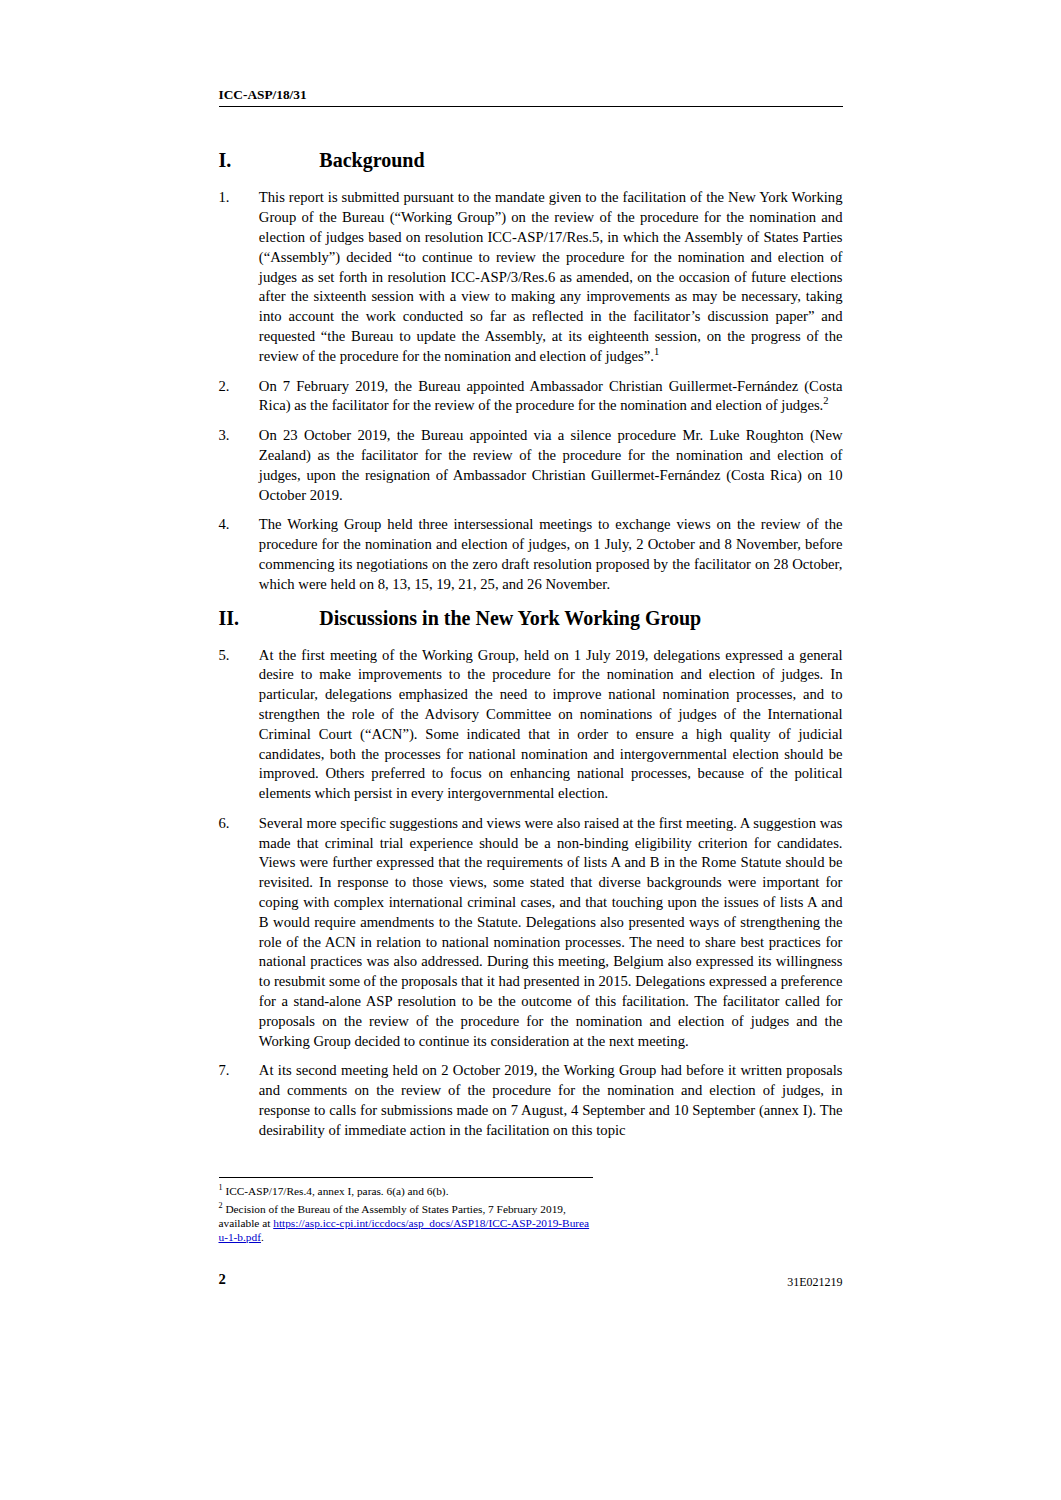ICC-ASP/18/31
I. Background
1. This report is submitted pursuant to the mandate given to the facilitation of the New York Working Group of the Bureau (“Working Group”) on the review of the procedure for the nomination and election of judges based on resolution ICC-ASP/17/Res.5, in which the Assembly of States Parties (“Assembly”) decided “to continue to review the procedure for the nomination and election of judges as set forth in resolution ICC-ASP/3/Res.6 as amended, on the occasion of future elections after the sixteenth session with a view to making any improvements as may be necessary, taking into account the work conducted so far as reflected in the facilitator’s discussion paper” and requested “the Bureau to update the Assembly, at its eighteenth session, on the progress of the review of the procedure for the nomination and election of judges”.1
2. On 7 February 2019, the Bureau appointed Ambassador Christian Guillermet-Fernández (Costa Rica) as the facilitator for the review of the procedure for the nomination and election of judges.2
3. On 23 October 2019, the Bureau appointed via a silence procedure Mr. Luke Roughton (New Zealand) as the facilitator for the review of the procedure for the nomination and election of judges, upon the resignation of Ambassador Christian Guillermet-Fernández (Costa Rica) on 10 October 2019.
4. The Working Group held three intersessional meetings to exchange views on the review of the procedure for the nomination and election of judges, on 1 July, 2 October and 8 November, before commencing its negotiations on the zero draft resolution proposed by the facilitator on 28 October, which were held on 8, 13, 15, 19, 21, 25, and 26 November.
II. Discussions in the New York Working Group
5. At the first meeting of the Working Group, held on 1 July 2019, delegations expressed a general desire to make improvements to the procedure for the nomination and election of judges. In particular, delegations emphasized the need to improve national nomination processes, and to strengthen the role of the Advisory Committee on nominations of judges of the International Criminal Court (“ACN”). Some indicated that in order to ensure a high quality of judicial candidates, both the processes for national nomination and intergovernmental election should be improved. Others preferred to focus on enhancing national processes, because of the political elements which persist in every intergovernmental election.
6. Several more specific suggestions and views were also raised at the first meeting. A suggestion was made that criminal trial experience should be a non-binding eligibility criterion for candidates. Views were further expressed that the requirements of lists A and B in the Rome Statute should be revisited. In response to those views, some stated that diverse backgrounds were important for coping with complex international criminal cases, and that touching upon the issues of lists A and B would require amendments to the Statute. Delegations also presented ways of strengthening the role of the ACN in relation to national nomination processes. The need to share best practices for national practices was also addressed. During this meeting, Belgium also expressed its willingness to resubmit some of the proposals that it had presented in 2015. Delegations expressed a preference for a stand-alone ASP resolution to be the outcome of this facilitation. The facilitator called for proposals on the review of the procedure for the nomination and election of judges and the Working Group decided to continue its consideration at the next meeting.
7. At its second meeting held on 2 October 2019, the Working Group had before it written proposals and comments on the review of the procedure for the nomination and election of judges, in response to calls for submissions made on 7 August, 4 September and 10 September (annex I). The desirability of immediate action in the facilitation on this topic
1 ICC-ASP/17/Res.4, annex I, paras. 6(a) and 6(b).
2 Decision of the Bureau of the Assembly of States Parties, 7 February 2019, available at https://asp.icc-cpi.int/iccdocs/asp_docs/ASP18/ICC-ASP-2019-Bureau-1-b.pdf.
2 31E021219